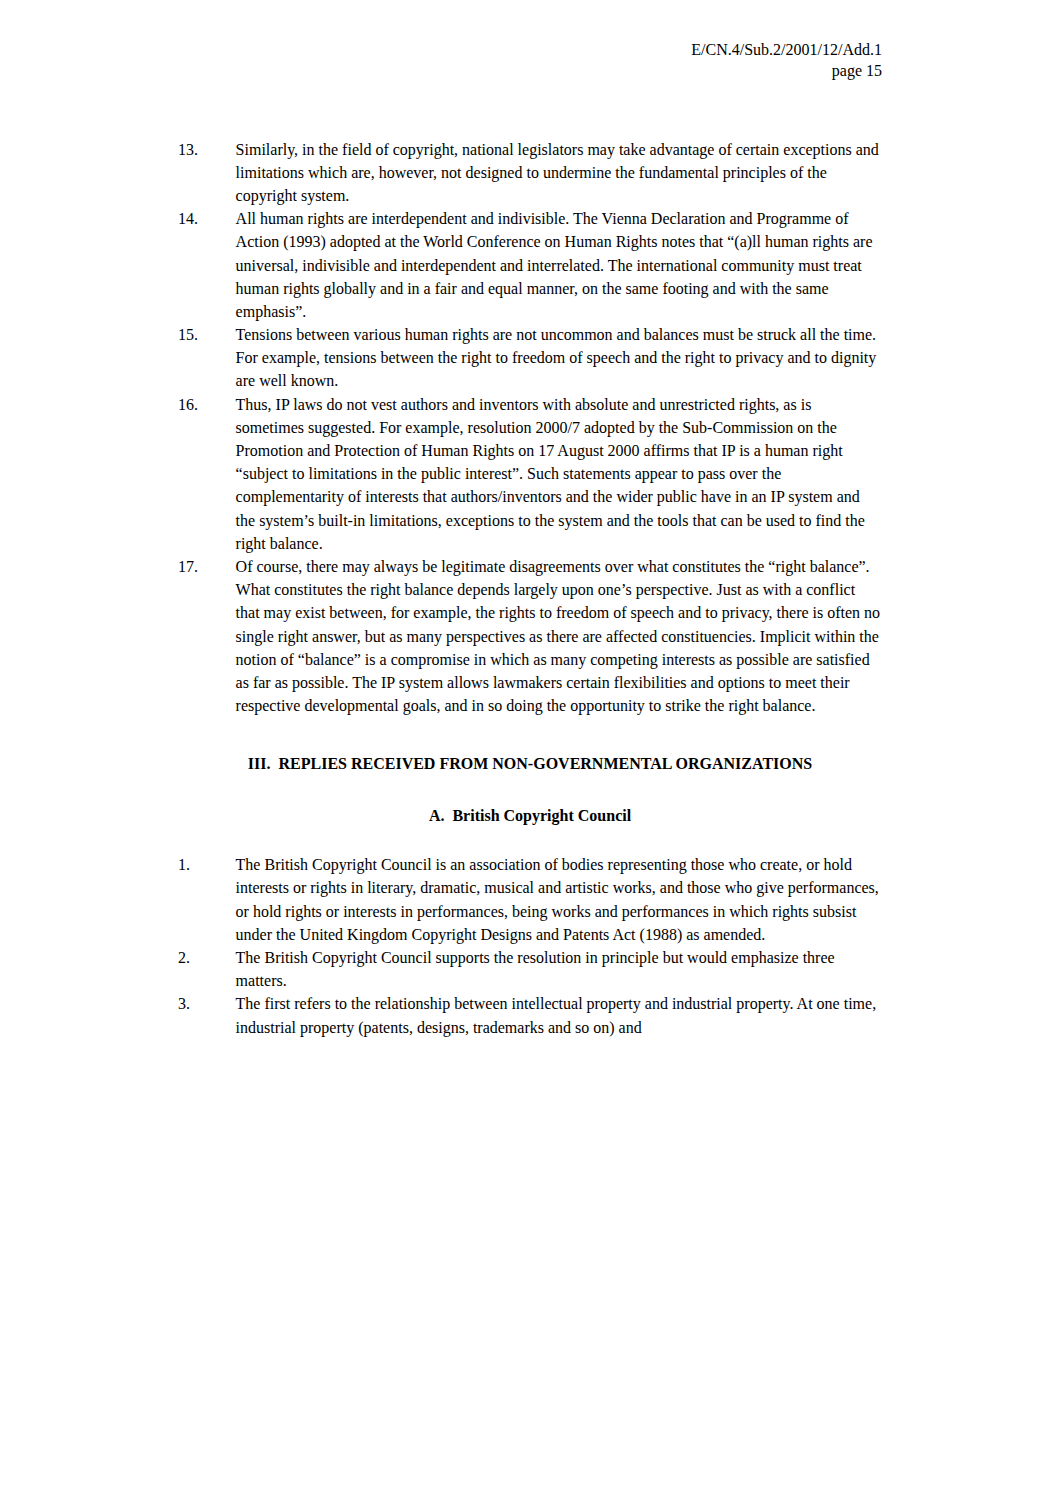E/CN.4/Sub.2/2001/12/Add.1
page 15
13. Similarly, in the field of copyright, national legislators may take advantage of certain exceptions and limitations which are, however, not designed to undermine the fundamental principles of the copyright system.
14. All human rights are interdependent and indivisible. The Vienna Declaration and Programme of Action (1993) adopted at the World Conference on Human Rights notes that “(a)ll human rights are universal, indivisible and interdependent and interrelated. The international community must treat human rights globally and in a fair and equal manner, on the same footing and with the same emphasis”.
15. Tensions between various human rights are not uncommon and balances must be struck all the time. For example, tensions between the right to freedom of speech and the right to privacy and to dignity are well known.
16. Thus, IP laws do not vest authors and inventors with absolute and unrestricted rights, as is sometimes suggested. For example, resolution 2000/7 adopted by the Sub-Commission on the Promotion and Protection of Human Rights on 17 August 2000 affirms that IP is a human right “subject to limitations in the public interest”. Such statements appear to pass over the complementarity of interests that authors/inventors and the wider public have in an IP system and the system’s built-in limitations, exceptions to the system and the tools that can be used to find the right balance.
17. Of course, there may always be legitimate disagreements over what constitutes the “right balance”. What constitutes the right balance depends largely upon one’s perspective. Just as with a conflict that may exist between, for example, the rights to freedom of speech and to privacy, there is often no single right answer, but as many perspectives as there are affected constituencies. Implicit within the notion of “balance” is a compromise in which as many competing interests as possible are satisfied as far as possible. The IP system allows lawmakers certain flexibilities and options to meet their respective developmental goals, and in so doing the opportunity to strike the right balance.
III. REPLIES RECEIVED FROM NON-GOVERNMENTAL ORGANIZATIONS
A. British Copyright Council
1. The British Copyright Council is an association of bodies representing those who create, or hold interests or rights in literary, dramatic, musical and artistic works, and those who give performances, or hold rights or interests in performances, being works and performances in which rights subsist under the United Kingdom Copyright Designs and Patents Act (1988) as amended.
2. The British Copyright Council supports the resolution in principle but would emphasize three matters.
3. The first refers to the relationship between intellectual property and industrial property. At one time, industrial property (patents, designs, trademarks and so on) and